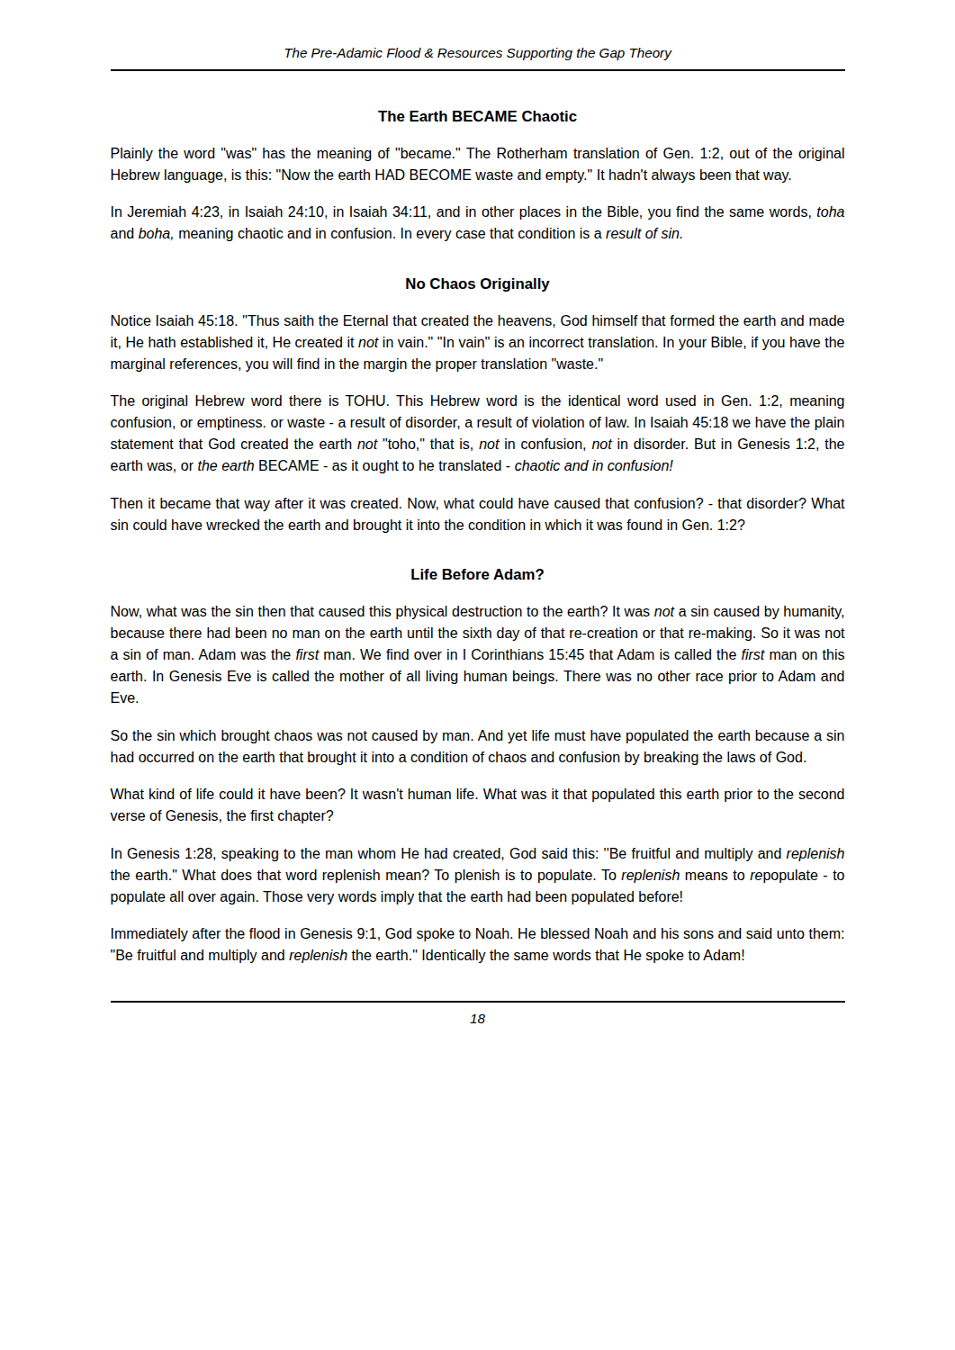The Pre-Adamic Flood & Resources Supporting the Gap Theory
The Earth BECAME Chaotic
Plainly the word "was" has the meaning of "became." The Rotherham translation of Gen. 1:2, out of the original Hebrew language, is this: "Now the earth HAD BECOME waste and empty." It hadn't always been that way.
In Jeremiah 4:23, in Isaiah 24:10, in Isaiah 34:11, and in other places in the Bible, you find the same words, toha and boha, meaning chaotic and in confusion. In every case that condition is a result of sin.
No Chaos Originally
Notice Isaiah 45:18. "Thus saith the Eternal that created the heavens, God himself that formed the earth and made it, He hath established it, He created it not in vain." "In vain" is an incorrect translation. In your Bible, if you have the marginal references, you will find in the margin the proper translation "waste."
The original Hebrew word there is TOHU. This Hebrew word is the identical word used in Gen. 1:2, meaning confusion, or emptiness. or waste - a result of disorder, a result of violation of law. In Isaiah 45:18 we have the plain statement that God created the earth not "toho," that is, not in confusion, not in disorder. But in Genesis 1:2, the earth was, or the earth BECAME - as it ought to he translated - chaotic and in confusion!
Then it became that way after it was created. Now, what could have caused that confusion? - that disorder? What sin could have wrecked the earth and brought it into the condition in which it was found in Gen. 1:2?
Life Before Adam?
Now, what was the sin then that caused this physical destruction to the earth? It was not a sin caused by humanity, because there had been no man on the earth until the sixth day of that re-creation or that re-making. So it was not a sin of man. Adam was the first man. We find over in I Corinthians 15:45 that Adam is called the first man on this earth. In Genesis Eve is called the mother of all living human beings. There was no other race prior to Adam and Eve.
So the sin which brought chaos was not caused by man. And yet life must have populated the earth because a sin had occurred on the earth that brought it into a condition of chaos and confusion by breaking the laws of God.
What kind of life could it have been? It wasn't human life. What was it that populated this earth prior to the second verse of Genesis, the first chapter?
In Genesis 1:28, speaking to the man whom He had created, God said this: ''Be fruitful and multiply and replenish the earth." What does that word replenish mean? To plenish is to populate. To replenish means to repopulate - to populate all over again. Those very words imply that the earth had been populated before!
Immediately after the flood in Genesis 9:1, God spoke to Noah. He blessed Noah and his sons and said unto them: "Be fruitful and multiply and replenish the earth." Identically the same words that He spoke to Adam!
18